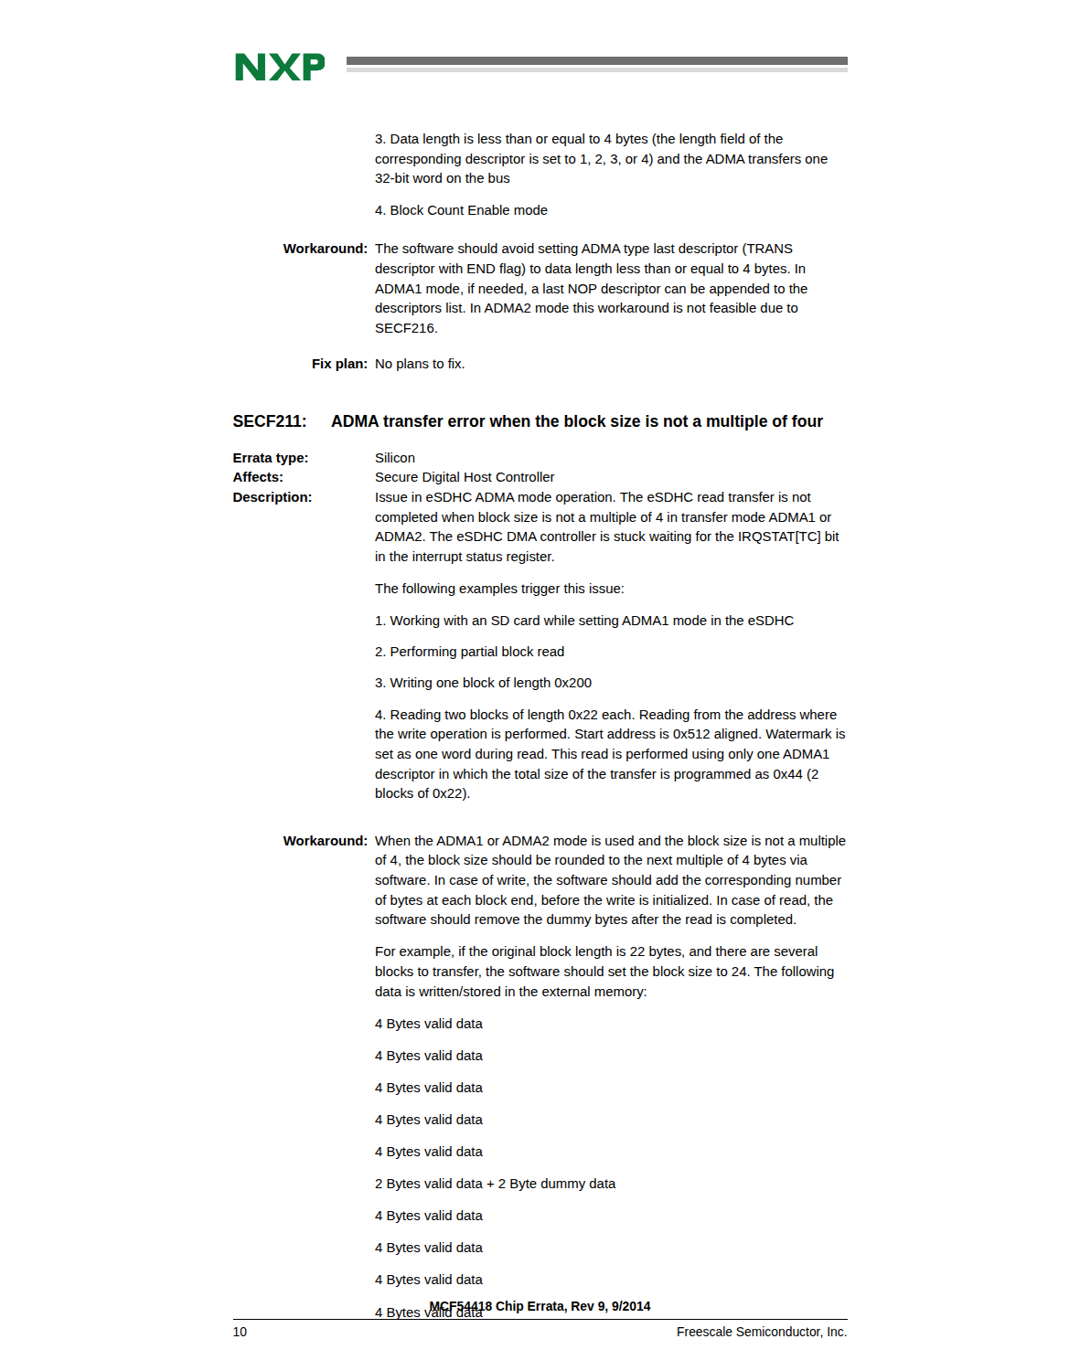3. Data length is less than or equal to 4 bytes (the length field of the corresponding descriptor is set to 1, 2, 3, or 4) and the ADMA transfers one 32-bit word on the bus
4. Block Count Enable mode
Workaround:
The software should avoid setting ADMA type last descriptor (TRANS descriptor with END flag) to data length less than or equal to 4 bytes. In ADMA1 mode, if needed, a last NOP descriptor can be appended to the descriptors list. In ADMA2 mode this workaround is not feasible due to SECF216.
Fix plan:
No plans to fix.
SECF211: ADMA transfer error when the block size is not a multiple of four
Errata type:
Silicon
Affects:
Secure Digital Host Controller
Description:
Issue in eSDHC ADMA mode operation. The eSDHC read transfer is not completed when block size is not a multiple of 4 in transfer mode ADMA1 or ADMA2. The eSDHC DMA controller is stuck waiting for the IRQSTAT[TC] bit in the interrupt status register.
The following examples trigger this issue:
1. Working with an SD card while setting ADMA1 mode in the eSDHC
2. Performing partial block read
3. Writing one block of length 0x200
4. Reading two blocks of length 0x22 each. Reading from the address where the write operation is performed. Start address is 0x512 aligned. Watermark is set as one word during read. This read is performed using only one ADMA1 descriptor in which the total size of the transfer is programmed as 0x44 (2 blocks of 0x22).
Workaround:
When the ADMA1 or ADMA2 mode is used and the block size is not a multiple of 4, the block size should be rounded to the next multiple of 4 bytes via software. In case of write, the software should add the corresponding number of bytes at each block end, before the write is initialized. In case of read, the software should remove the dummy bytes after the read is completed.
For example, if the original block length is 22 bytes, and there are several blocks to transfer, the software should set the block size to 24. The following data is written/stored in the external memory:
4 Bytes valid data
4 Bytes valid data
4 Bytes valid data
4 Bytes valid data
4 Bytes valid data
2 Bytes valid data + 2 Byte dummy data
4 Bytes valid data
4 Bytes valid data
4 Bytes valid data
4 Bytes valid data
MCF54418 Chip Errata, Rev 9, 9/2014
10 Freescale Semiconductor, Inc.